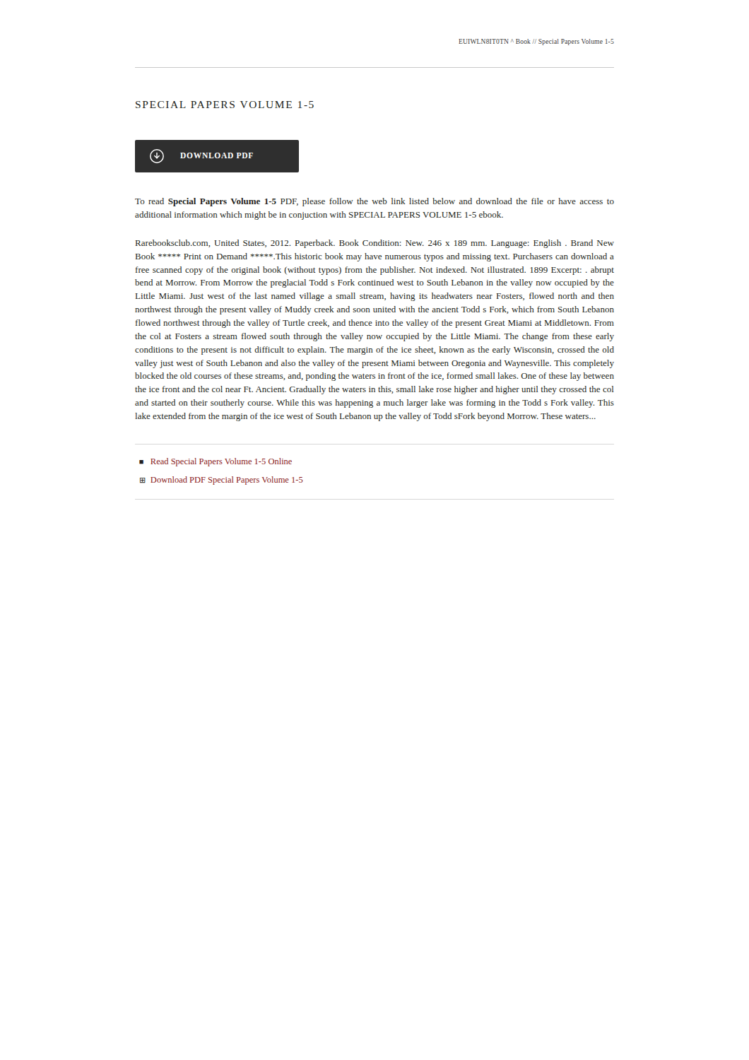EUIWLN8IT0TN ^ Book // Special Papers Volume 1-5
SPECIAL PAPERS VOLUME 1-5
Download PDF
To read Special Papers Volume 1-5 PDF, please follow the web link listed below and download the file or have access to additional information which might be in conjuction with SPECIAL PAPERS VOLUME 1-5 ebook.
Rarebooksclub.com, United States, 2012. Paperback. Book Condition: New. 246 x 189 mm. Language: English . Brand New Book ***** Print on Demand *****.This historic book may have numerous typos and missing text. Purchasers can download a free scanned copy of the original book (without typos) from the publisher. Not indexed. Not illustrated. 1899 Excerpt: . abrupt bend at Morrow. From Morrow the preglacial Todd s Fork continued west to South Lebanon in the valley now occupied by the Little Miami. Just west of the last named village a small stream, having its headwaters near Fosters, flowed north and then northwest through the present valley of Muddy creek and soon united with the ancient Todd s Fork, which from South Lebanon flowed northwest through the valley of Turtle creek, and thence into the valley of the present Great Miami at Middletown. From the col at Fosters a stream flowed south through the valley now occupied by the Little Miami. The change from these early conditions to the present is not difficult to explain. The margin of the ice sheet, known as the early Wisconsin, crossed the old valley just west of South Lebanon and also the valley of the present Miami between Oregonia and Waynesville. This completely blocked the old courses of these streams, and, ponding the waters in front of the ice, formed small lakes. One of these lay between the ice front and the col near Ft. Ancient. Gradually the waters in this, small lake rose higher and higher until they crossed the col and started on their southerly course. While this was happening a much larger lake was forming in the Todd s Fork valley. This lake extended from the margin of the ice west of South Lebanon up the valley of Todd sFork beyond Morrow. These waters...
■Read Special Papers Volume 1-5 Online
⊞Download PDF Special Papers Volume 1-5